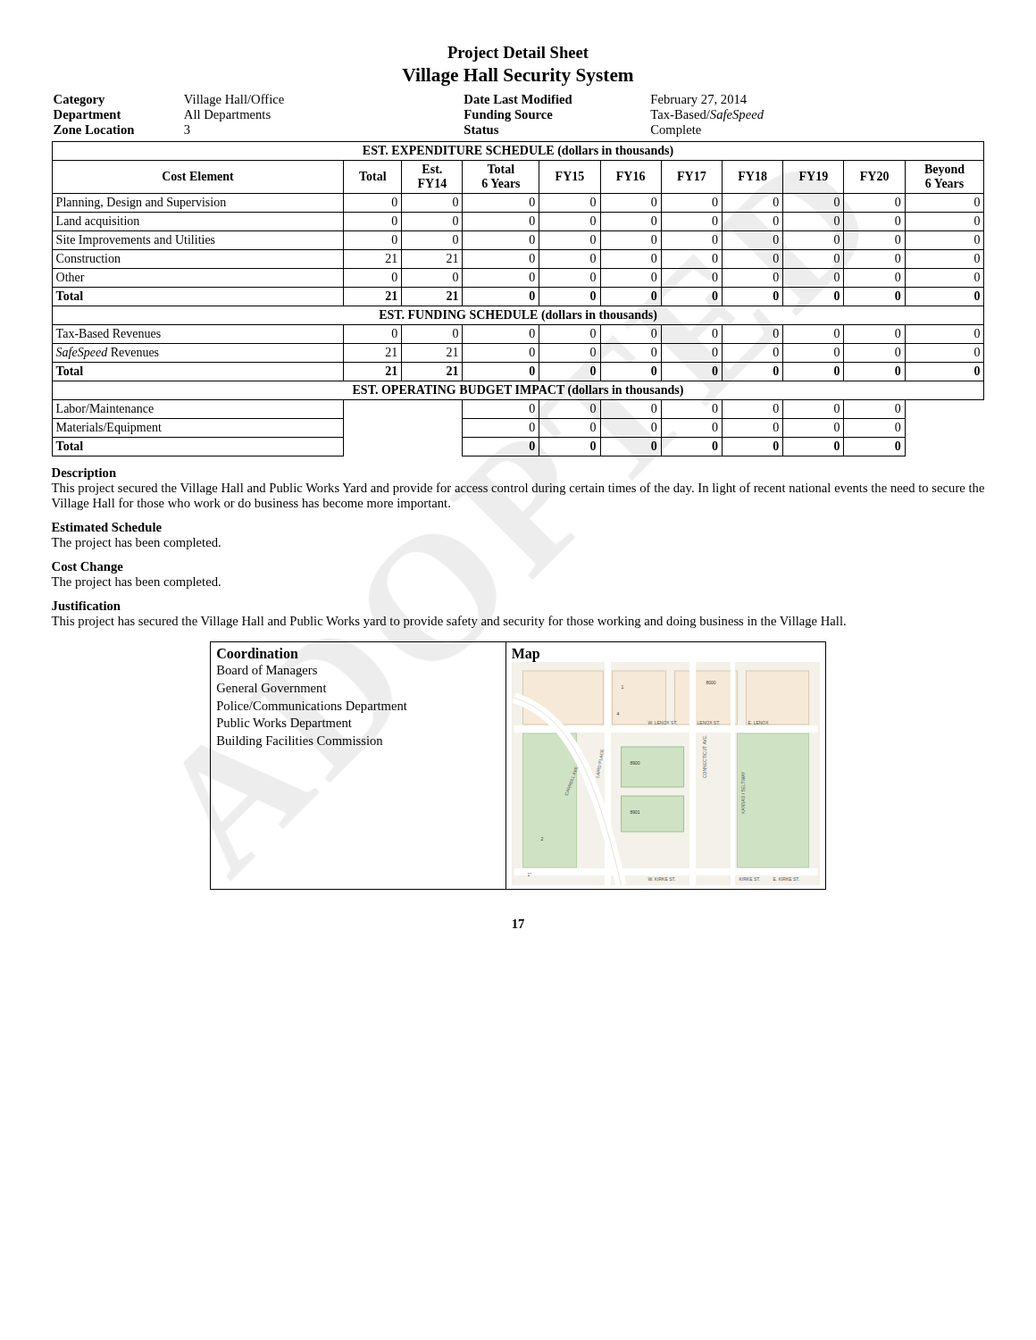ADOPTED
Project Detail Sheet
Village Hall Security System
| Category | Village Hall/Office | Date Last Modified | February 27, 2014 |
| Department | All Departments | Funding Source | Tax-Based/ SafeSpeed |
| Zone Location | 3 | Status | Complete |
| EST. EXPENDITURE SCHEDULE (dollars in thousands) |
| Cost Element | Total | Est. FY14 | Total 6 Years | FY15 | FY16 | FY17 | FY18 | FY19 | FY20 | Beyond 6 Years |
| Planning, Design and Supervision | 0 | 0 | 0 | 0 | 0 | 0 | 0 | 0 | 0 | 0 |
| Land acquisition | 0 | 0 | 0 | 0 | 0 | 0 | 0 | 0 | 0 | 0 |
| Site Improvements and Utilities | 0 | 0 | 0 | 0 | 0 | 0 | 0 | 0 | 0 | 0 |
| Construction | 21 | 21 | 0 | 0 | 0 | 0 | 0 | 0 | 0 | 0 |
| Other | 0 | 0 | 0 | 0 | 0 | 0 | 0 | 0 | 0 | 0 |
| Total | 21 | 21 | 0 | 0 | 0 | 0 | 0 | 0 | 0 | 0 |
| EST. FUNDING SCHEDULE (dollars in thousands) |
| Tax-Based Revenues | 0 | 0 | 0 | 0 | 0 | 0 | 0 | 0 | 0 | 0 |
| SafeSpeed Revenues | 21 | 21 | 0 | 0 | 0 | 0 | 0 | 0 | 0 | 0 |
| Total | 21 | 21 | 0 | 0 | 0 | 0 | 0 | 0 | 0 | 0 |
| EST. OPERATING BUDGET IMPACT (dollars in thousands) |
| Labor/Maintenance | | | 0 | 0 | 0 | 0 | 0 | 0 | 0 | |
| Materials/Equipment | | | 0 | 0 | 0 | 0 | 0 | 0 | 0 | |
| Total | | | 0 | 0 | 0 | 0 | 0 | 0 | 0 | |
Description
This project secured the Village Hall and Public Works Yard and provide for access control during certain times of the day. In light of recent national events the need to secure the Village Hall for those who work or do business has become more important.
Estimated Schedule
The project has been completed.
Cost Change
The project has been completed.
Justification
This project has secured the Village Hall and Public Works yard to provide safety and security for those working and doing business in the Village Hall.
| Coordination Board of Managers General Government Police/Communications Department Public Works Department Building Facilities Commission | Map W. LENOX ST. LENOX ST. E. LENOX W. KIRKE ST. KIRKE ST. E. KIRKE ST. CARROLL AVE. LAIRD PLACE CONNECTICUT AVE. KANSAS / BELTWAY 8900 8901 8000 1 4 2 1" |
17